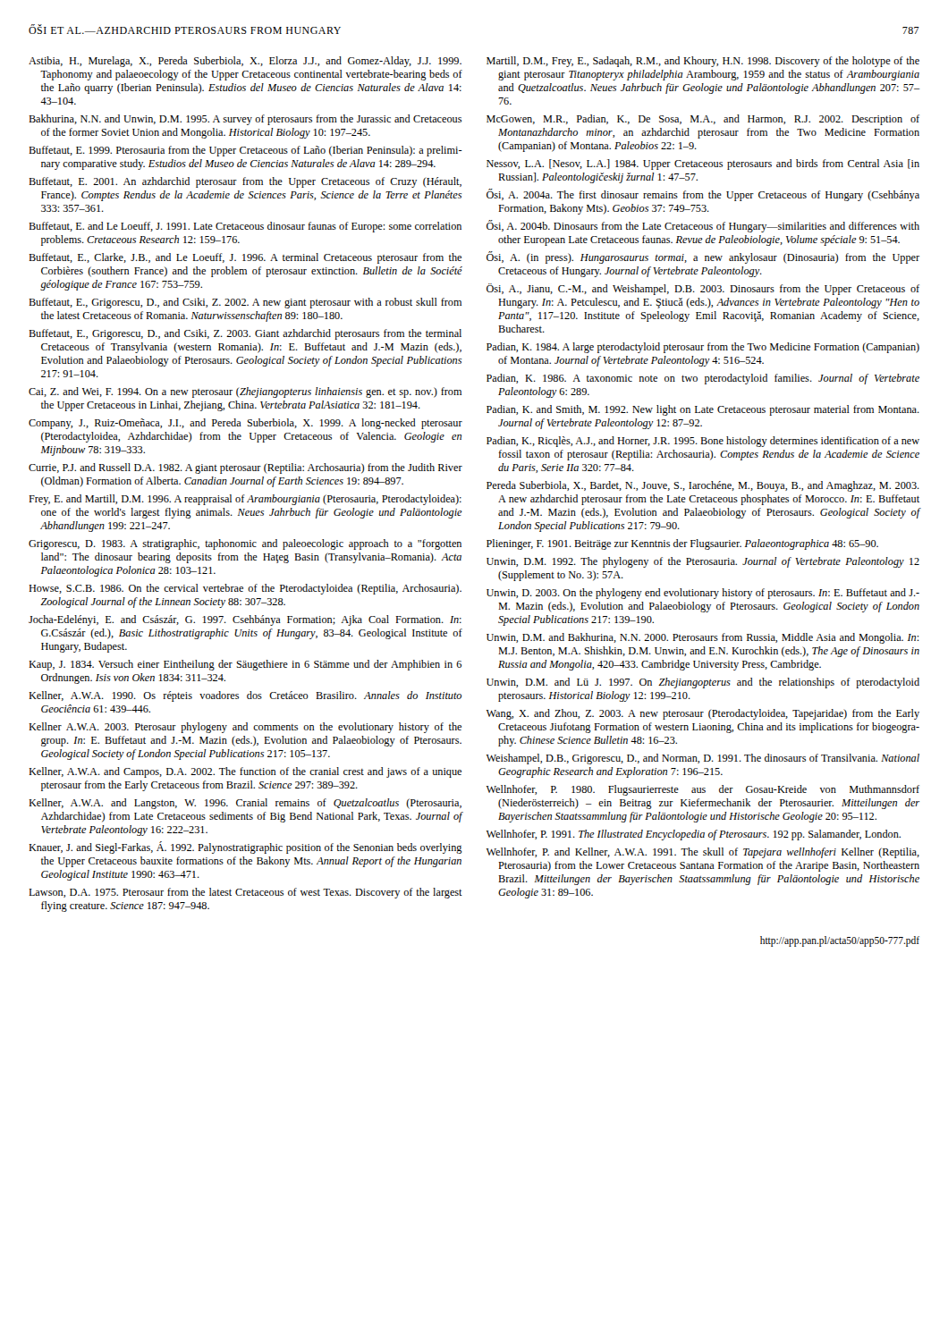Őši et al.—Azhdarchid pterosaurs from Hungary 787
Astibia, H., Murelaga, X., Pereda Suberbiola, X., Elorza J.J., and Gomez-Alday, J.J. 1999. Taphonomy and palaeoecology of the Upper Cretaceous continental vertebrate-bearing beds of the Laño quarry (Iberian Peninsula). Estudios del Museo de Ciencias Naturales de Alava 14: 43–104.
Bakhurina, N.N. and Unwin, D.M. 1995. A survey of pterosaurs from the Jurassic and Cretaceous of the former Soviet Union and Mongolia. Historical Biology 10: 197–245.
Buffetaut, E. 1999. Pterosauria from the Upper Cretaceous of Laño (Iberian Peninsula): a preliminary comparative study. Estudios del Museo de Ciencias Naturales de Alava 14: 289–294.
Buffetaut, E. 2001. An azhdarchid pterosaur from the Upper Cretaceous of Cruzy (Hérault, France). Comptes Rendus de la Academie de Sciences Paris, Science de la Terre et Planétes 333: 357–361.
Buffetaut, E. and Le Loeuff, J. 1991. Late Cretaceous dinosaur faunas of Europe: some correlation problems. Cretaceous Research 12: 159–176.
Buffetaut, E., Clarke, J.B., and Le Loeuff, J. 1996. A terminal Cretaceous pterosaur from the Corbières (southern France) and the problem of pterosaur extinction. Bulletin de la Société géologique de France 167: 753–759.
Buffetaut, E., Grigorescu, D., and Csiki, Z. 2002. A new giant pterosaur with a robust skull from the latest Cretaceous of Romania. Naturwissenschaften 89: 180–180.
Buffetaut, E., Grigorescu, D., and Csiki, Z. 2003. Giant azhdarchid pterosaurs from the terminal Cretaceous of Transylvania (western Romania). In: E. Buffetaut and J.-M Mazin (eds.), Evolution and Palaeobiology of Pterosaurs. Geological Society of London Special Publications 217: 91–104.
Cai, Z. and Wei, F. 1994. On a new pterosaur (Zhejiangopterus linhaiensis gen. et sp. nov.) from the Upper Cretaceous in Linhai, Zhejiang, China. Vertebrata PalAsiatica 32: 181–194.
Company, J., Ruiz-Omeñaca, J.I., and Pereda Suberbiola, X. 1999. A long-necked pterosaur (Pterodactyloidea, Azhdarchidae) from the Upper Cretaceous of Valencia. Geologie en Mijnbouw 78: 319–333.
Currie, P.J. and Russell D.A. 1982. A giant pterosaur (Reptilia: Archosauria) from the Judith River (Oldman) Formation of Alberta. Canadian Journal of Earth Sciences 19: 894–897.
Frey, E. and Martill, D.M. 1996. A reappraisal of Arambourgiania (Pterosauria, Pterodactyloidea): one of the world's largest flying animals. Neues Jahrbuch für Geologie und Paläontologie Abhandlungen 199: 221–247.
Grigorescu, D. 1983. A stratigraphic, taphonomic and paleoecologic approach to a "forgotten land": The dinosaur bearing deposits from the Haţeg Basin (Transylvania–Romania). Acta Palaeontologica Polonica 28: 103–121.
Howse, S.C.B. 1986. On the cervical vertebrae of the Pterodactyloidea (Reptilia, Archosauria). Zoological Journal of the Linnean Society 88: 307–328.
Jocha-Edelényi, E. and Császár, G. 1997. Csehbánya Formation; Ajka Coal Formation. In: G.Császár (ed.), Basic Lithostratigraphic Units of Hungary, 83–84. Geological Institute of Hungary, Budapest.
Kaup, J. 1834. Versuch einer Eintheilung der Säugethiere in 6 Stämme und der Amphibien in 6 Ordnungen. Isis von Oken 1834: 311–324.
Kellner, A.W.A. 1990. Os répteis voadores dos Cretáceo Brasiliro. Annales do Instituto Geociência 61: 439–446.
Kellner A.W.A. 2003. Pterosaur phylogeny and comments on the evolutionary history of the group. In: E. Buffetaut and J.-M. Mazin (eds.), Evolution and Palaeobiology of Pterosaurs. Geological Society of London Special Publications 217: 105–137.
Kellner, A.W.A. and Campos, D.A. 2002. The function of the cranial crest and jaws of a unique pterosaur from the Early Cretaceous from Brazil. Science 297: 389–392.
Kellner, A.W.A. and Langston, W. 1996. Cranial remains of Quetzalcoatlus (Pterosauria, Azhdarchidae) from Late Cretaceous sediments of Big Bend National Park, Texas. Journal of Vertebrate Paleontology 16: 222–231.
Knauer, J. and Siegl-Farkas, Á. 1992. Palynostratigraphic position of the Senonian beds overlying the Upper Cretaceous bauxite formations of the Bakony Mts. Annual Report of the Hungarian Geological Institute 1990: 463–471.
Lawson, D.A. 1975. Pterosaur from the latest Cretaceous of west Texas. Discovery of the largest flying creature. Science 187: 947–948.
Martill, D.M., Frey, E., Sadaqah, R.M., and Khoury, H.N. 1998. Discovery of the holotype of the giant pterosaur Titanopteryx philadelphia Arambourg, 1959 and the status of Arambourgiania and Quetzalcoatlus. Neues Jahrbuch für Geologie und Paläontologie Abhandlungen 207: 57–76.
McGowen, M.R., Padian, K., De Sosa, M.A., and Harmon, R.J. 2002. Description of Montanazhdarcho minor, an azhdarchid pterosaur from the Two Medicine Formation (Campanian) of Montana. Paleobios 22: 1–9.
Nessov, L.A. [Nesov, L.A.] 1984. Upper Cretaceous pterosaurs and birds from Central Asia [in Russian]. Paleontologičeskij žurnal 1: 47–57.
Ősi, A. 2004a. The first dinosaur remains from the Upper Cretaceous of Hungary (Csehbánya Formation, Bakony Mts). Geobios 37: 749–753.
Ősi, A. 2004b. Dinosaurs from the Late Cretaceous of Hungary—similarities and differences with other European Late Cretaceous faunas. Revue de Paleobiologie, Volume spéciale 9: 51–54.
Ősi, A. (in press). Hungarosaurus tormai, a new ankylosaur (Dinosauria) from the Upper Cretaceous of Hungary. Journal of Vertebrate Paleontology.
Ösi, A., Jianu, C.-M., and Weishampel, D.B. 2003. Dinosaurs from the Upper Cretaceous of Hungary. In: A. Petculescu, and E. Ştiucă (eds.), Advances in Vertebrate Paleontology "Hen to Panta", 117–120. Institute of Speleology Emil Racoviţă, Romanian Academy of Science, Bucharest.
Padian, K. 1984. A large pterodactyloid pterosaur from the Two Medicine Formation (Campanian) of Montana. Journal of Vertebrate Paleontology 4: 516–524.
Padian, K. 1986. A taxonomic note on two pterodactyloid families. Journal of Vertebrate Paleontology 6: 289.
Padian, K. and Smith, M. 1992. New light on Late Cretaceous pterosaur material from Montana. Journal of Vertebrate Paleontology 12: 87–92.
Padian, K., Ricqlès, A.J., and Horner, J.R. 1995. Bone histology determines identification of a new fossil taxon of pterosaur (Reptilia: Archosauria). Comptes Rendus de la Academie de Science du Paris, Serie IIa 320: 77–84.
Pereda Suberbiola, X., Bardet, N., Jouve, S., Iarochéne, M., Bouya, B., and Amaghzaz, M. 2003. A new azhdarchid pterosaur from the Late Cretaceous phosphates of Morocco. In: E. Buffetaut and J.-M. Mazin (eds.), Evolution and Palaeobiology of Pterosaurs. Geological Society of London Special Publications 217: 79–90.
Plieninger, F. 1901. Beiträge zur Kenntnis der Flugsaurier. Palaeontographica 48: 65–90.
Unwin, D.M. 1992. The phylogeny of the Pterosauria. Journal of Vertebrate Paleontology 12 (Supplement to No. 3): 57A.
Unwin, D. 2003. On the phylogeny end evolutionary history of pterosaurs. In: E. Buffetaut and J.-M. Mazin (eds.), Evolution and Palaeobiology of Pterosaurs. Geological Society of London Special Publications 217: 139–190.
Unwin, D.M. and Bakhurina, N.N. 2000. Pterosaurs from Russia, Middle Asia and Mongolia. In: M.J. Benton, M.A. Shishkin, D.M. Unwin, and E.N. Kurochkin (eds.), The Age of Dinosaurs in Russia and Mongolia, 420–433. Cambridge University Press, Cambridge.
Unwin, D.M. and Lü J. 1997. On Zhejiangopterus and the relationships of pterodactyloid pterosaurs. Historical Biology 12: 199–210.
Wang, X. and Zhou, Z. 2003. A new pterosaur (Pterodactyloidea, Tapejaridae) from the Early Cretaceous Jiufotang Formation of western Liaoning, China and its implications for biogeography. Chinese Science Bulletin 48: 16–23.
Weishampel, D.B., Grigorescu, D., and Norman, D. 1991. The dinosaurs of Transilvania. National Geographic Research and Exploration 7: 196–215.
Wellnhofer, P. 1980. Flugsaurierreste aus der Gosau-Kreide von Muthmannsdorf (Niederösterreich) – ein Beitrag zur Kiefermechanik der Pterosaurier. Mitteilungen der Bayerischen Staatssammlung für Paläontologie und Historische Geologie 20: 95–112.
Wellnhofer, P. 1991. The Illustrated Encyclopedia of Pterosaurs. 192 pp. Salamander, London.
Wellnhofer, P. and Kellner, A.W.A. 1991. The skull of Tapejara wellnhoferi Kellner (Reptilia, Pterosauria) from the Lower Cretaceous Santana Formation of the Araripe Basin, Northeastern Brazil. Mitteilungen der Bayerischen Staatssammlung für Paläontologie und Historische Geologie 31: 89–106.
http://app.pan.pl/acta50/app50-777.pdf